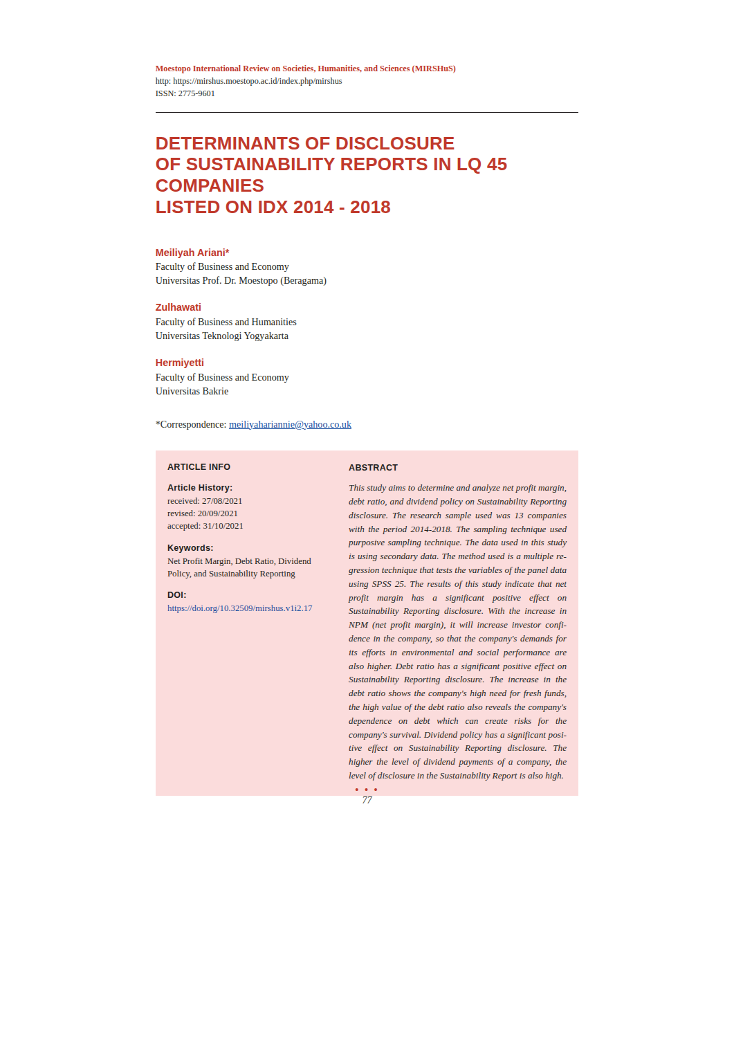Moestopo International Review on Societies, Humanities, and Sciences (MIRSHuS)
http: https://mirshus.moestopo.ac.id/index.php/mirshus
ISSN: 2775-9601
Determinants of Disclosure
of Sustainability Reports in LQ 45 Companies
Listed on IDX 2014 - 2018
Meiliyah Ariani*
Faculty of Business and Economy
Universitas Prof. Dr. Moestopo (Beragama)
Zulhawati
Faculty of Business and Humanities
Universitas Teknologi Yogyakarta
Hermiyetti
Faculty of Business and Economy
Universitas Bakrie
*Correspondence: meiliyahariannie@yahoo.co.uk
ARTICLE INFO
Article History:
received: 27/08/2021
revised: 20/09/2021
accepted: 31/10/2021
Keywords:
Net Profit Margin, Debt Ratio, Dividend Policy, and Sustainability Reporting
DOI:
https://doi.org/10.32509/mirshus.v1i2.17
ABSTRACT
This study aims to determine and analyze net profit margin, debt ratio, and dividend policy on Sustainability Reporting disclosure. The research sample used was 13 companies with the period 2014-2018. The sampling technique used purposive sampling technique. The data used in this study is using secondary data. The method used is a multiple regression technique that tests the variables of the panel data using SPSS 25. The results of this study indicate that net profit margin has a significant positive effect on Sustainability Reporting disclosure. With the increase in NPM (net profit margin), it will increase investor confidence in the company, so that the company's demands for its efforts in environmental and social performance are also higher. Debt ratio has a significant positive effect on Sustainability Reporting disclosure. The increase in the debt ratio shows the company's high need for fresh funds, the high value of the debt ratio also reveals the company's dependence on debt which can create risks for the company's survival. Dividend policy has a significant positive effect on Sustainability Reporting disclosure. The higher the level of dividend payments of a company, the level of disclosure in the Sustainability Report is also high.
• • •
77